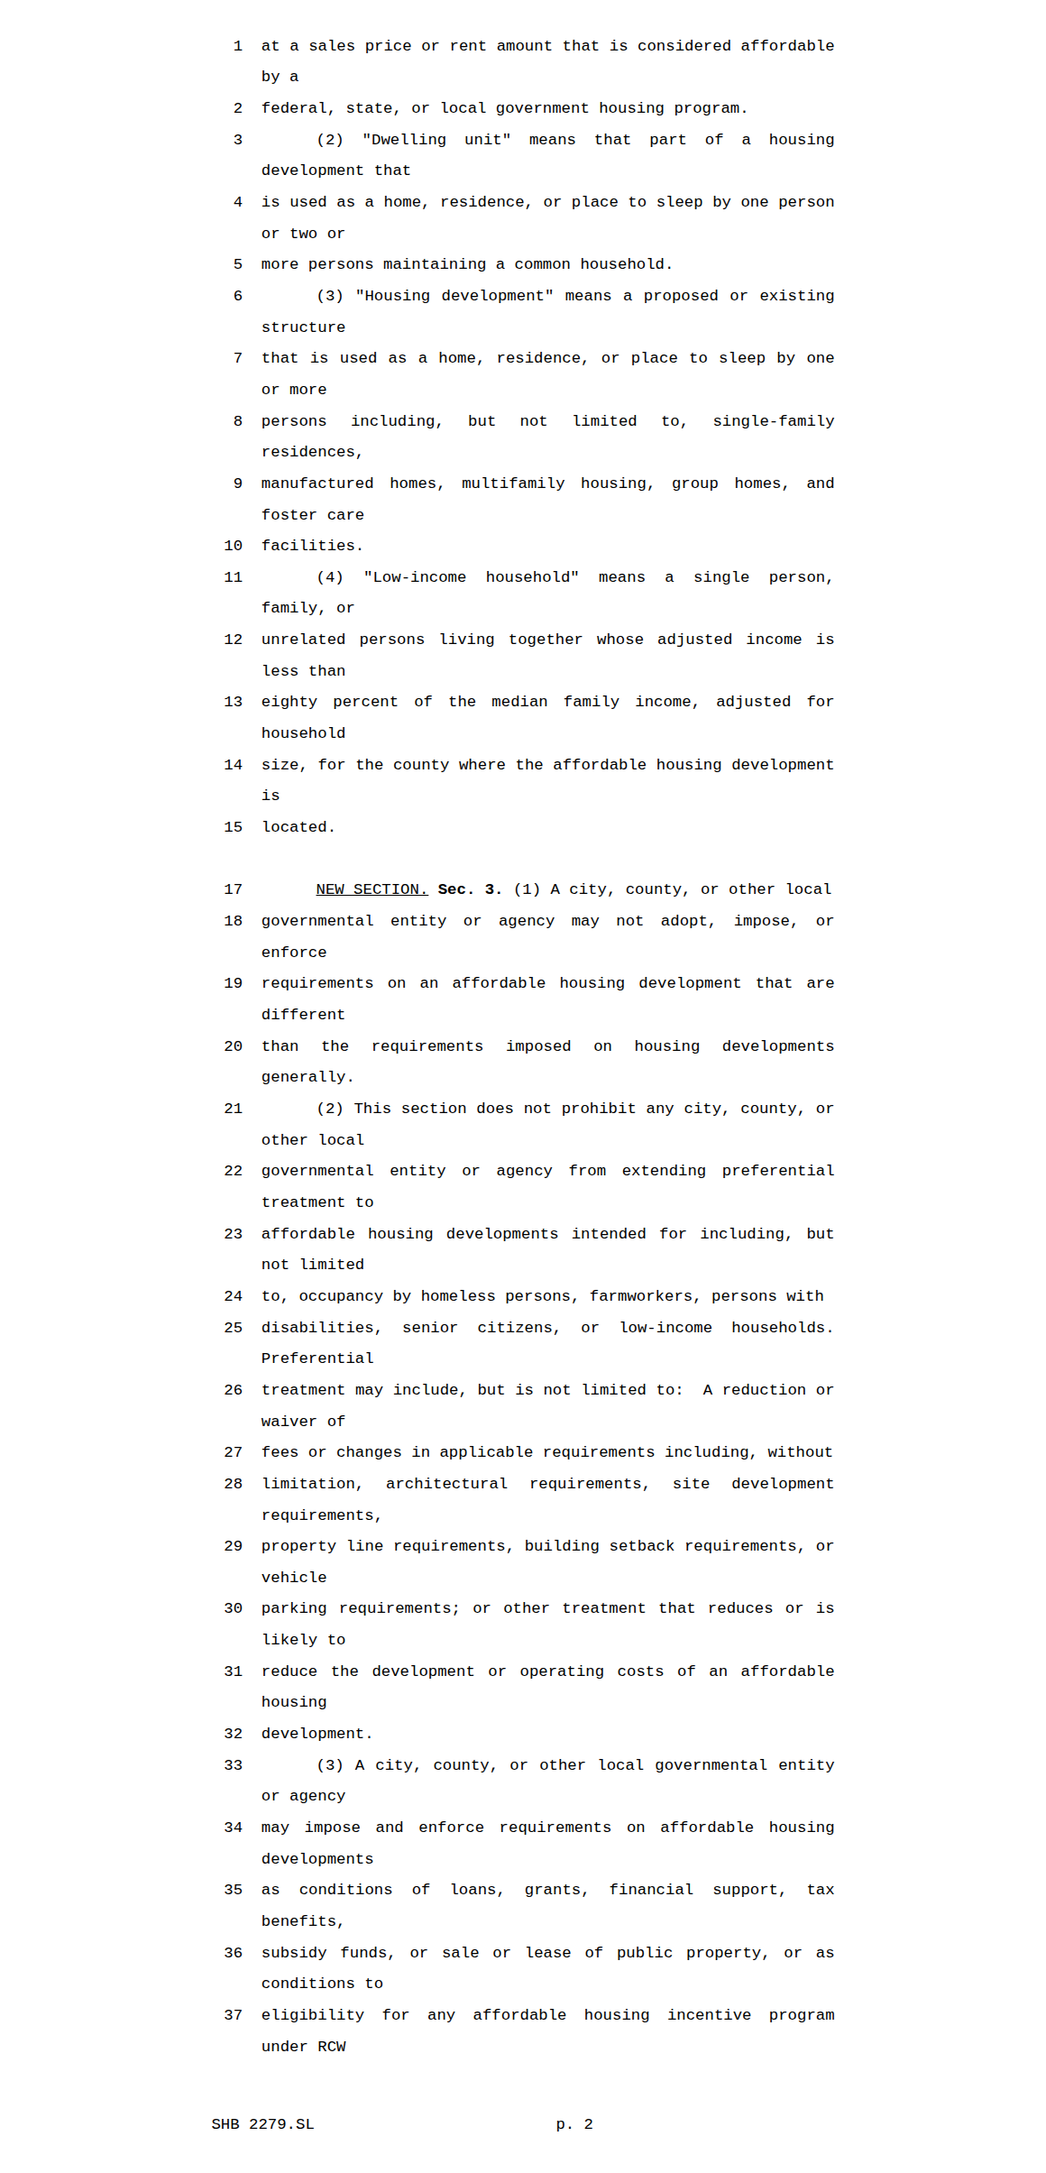at a sales price or rent amount that is considered affordable by a
federal, state, or local government housing program.
(2) "Dwelling unit" means that part of a housing development that
is used as a home, residence, or place to sleep by one person or two or
more persons maintaining a common household.
(3) "Housing development" means a proposed or existing structure
that is used as a home, residence, or place to sleep by one or more
persons including, but not limited to, single-family residences,
manufactured homes, multifamily housing, group homes, and foster care
facilities.
(4) "Low-income household" means a single person, family, or
unrelated persons living together whose adjusted income is less than
eighty percent of the median family income, adjusted for household
size, for the county where the affordable housing development is
located.
NEW SECTION. Sec. 3. (1) A city, county, or other local
governmental entity or agency may not adopt, impose, or enforce
requirements on an affordable housing development that are different
than the requirements imposed on housing developments generally.
(2) This section does not prohibit any city, county, or other local
governmental entity or agency from extending preferential treatment to
affordable housing developments intended for including, but not limited
to, occupancy by homeless persons, farmworkers, persons with
disabilities, senior citizens, or low-income households. Preferential
treatment may include, but is not limited to: A reduction or waiver of
fees or changes in applicable requirements including, without
limitation, architectural requirements, site development requirements,
property line requirements, building setback requirements, or vehicle
parking requirements; or other treatment that reduces or is likely to
reduce the development or operating costs of an affordable housing
development.
(3) A city, county, or other local governmental entity or agency
may impose and enforce requirements on affordable housing developments
as conditions of loans, grants, financial support, tax benefits,
subsidy funds, or sale or lease of public property, or as conditions to
eligibility for any affordable housing incentive program under RCW
SHB 2279.SL
p. 2